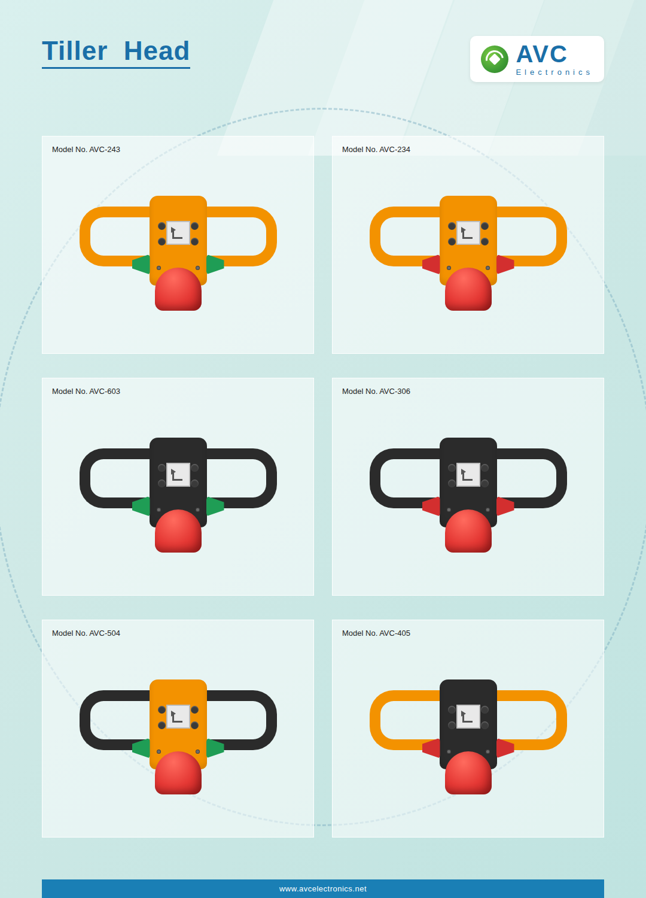Tiller Head
AVC
Electronics
Model No. AVC-243
Model No. AVC-234
Model No. AVC-603
Model No. AVC-306
Model No. AVC-504
Model No. AVC-405
www.avcelectronics.net